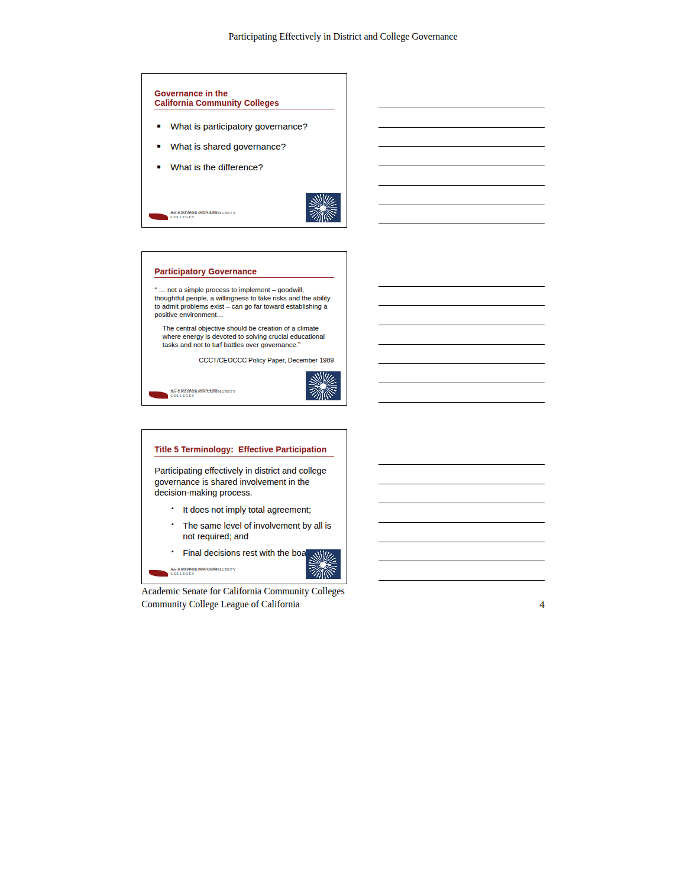Participating Effectively in District and College Governance
Governance in the
California Community Colleges
What is participatory governance?
What is shared governance?
What is the difference?
ACADEMIC SENATE
for CALIFORNIA COMMUNITY COLLEGES
Participatory Governance
“ … not a simple process to implement – goodwill, thoughtful people, a willingness to take risks and the ability to admit problems exist – can go far toward establishing a positive environment…
The central objective should be creation of a climate where energy is devoted to solving crucial educational tasks and not to turf battles over governance.”
CCCT/CEOCCC Policy Paper, December 1989
ACADEMIC SENATE
for CALIFORNIA COMMUNITY COLLEGES
Title 5 Terminology: Effective Participation
Participating effectively in district and college governance is shared involvement in the decision-making process.
It does not imply total agreement;
The same level of involvement by all is not required; and
Final decisions rest with the board.
ACADEMIC SENATE
for CALIFORNIA COMMUNITY COLLEGES
Academic Senate for California Community Colleges
Community College League of California
4